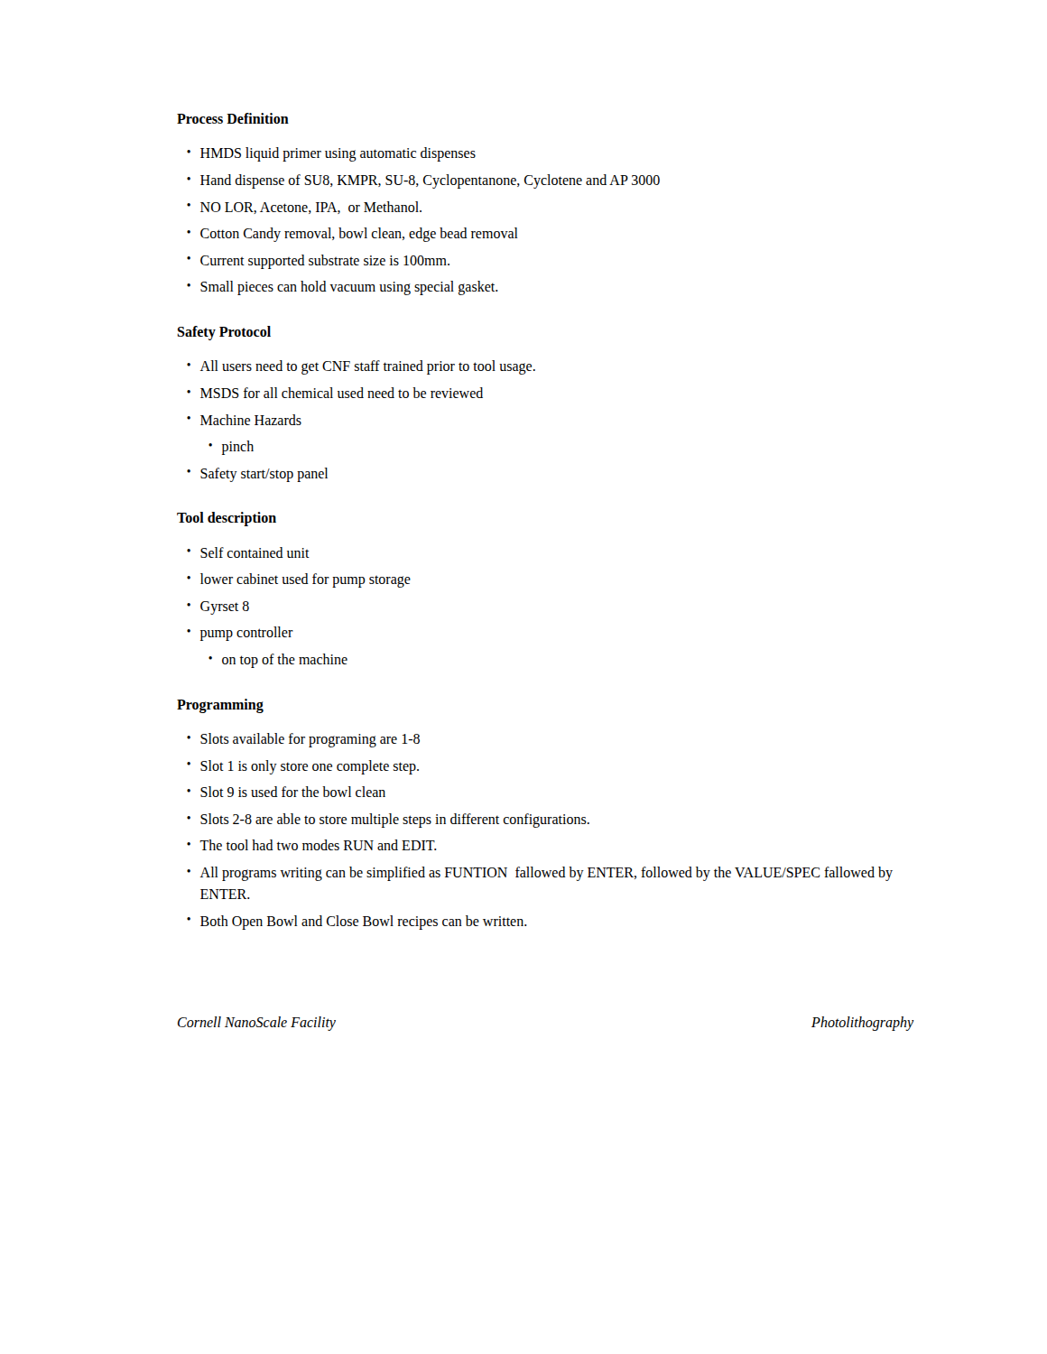Process Definition
HMDS liquid primer using automatic dispenses
Hand dispense of SU8, KMPR, SU-8, Cyclopentanone, Cyclotene and AP 3000
NO LOR, Acetone, IPA, or Methanol.
Cotton Candy removal, bowl clean, edge bead removal
Current supported substrate size is 100mm.
Small pieces can hold vacuum using special gasket.
Safety Protocol
All users need to get CNF staff trained prior to tool usage.
MSDS for all chemical used need to be reviewed
Machine Hazards
pinch
Safety start/stop panel
Tool description
Self contained unit
lower cabinet used for pump storage
Gyrset 8
pump controller
on top of the machine
Programming
Slots available for programing are 1-8
Slot 1 is only store one complete step.
Slot 9 is used for the bowl clean
Slots 2-8 are able to store multiple steps in different configurations.
The tool had two modes RUN and EDIT.
All programs writing can be simplified as FUNTION fallowed by ENTER, followed by the VALUE/SPEC fallowed by ENTER.
Both Open Bowl and Close Bowl recipes can be written.
Cornell NanoScale Facility Photolithography